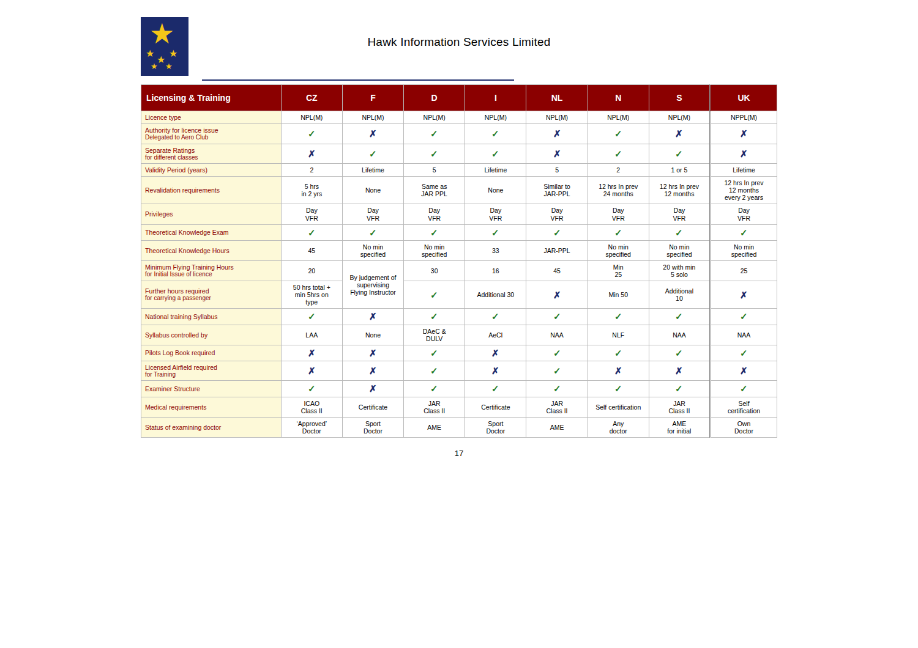★ ★ ★ ★ ★ ★
Hawk Information Services Limited
| Licensing & Training | CZ | F | D | I | NL | N | S | UK |
| --- | --- | --- | --- | --- | --- | --- | --- | --- |
| Licence type | NPL(M) | NPL(M) | NPL(M) | NPL(M) | NPL(M) | NPL(M) | NPL(M) | NPPL(M) |
| Authority for licence issue Delegated to Aero Club | ✓ | ✗ | ✓ | ✓ | ✗ | ✓ | ✗ | ✗ |
| Separate Ratings for different classes | ✗ | ✓ | ✓ | ✓ | ✗ | ✓ | ✓ | ✗ |
| Validity Period (years) | 2 | Lifetime | 5 | Lifetime | 5 | 2 | 1 or 5 | Lifetime |
| Revalidation requirements | 5 hrs in 2 yrs | None | Same as JAR PPL | None | Similar to JAR-PPL | 12 hrs In prev 24 months | 12 hrs In prev 12 months | 12 hrs In prev 12 months every 2 years |
| Privileges | Day VFR | Day VFR | Day VFR | Day VFR | Day VFR | Day VFR | Day VFR | Day VFR |
| Theoretical Knowledge Exam | ✓ | ✓ | ✓ | ✓ | ✓ | ✓ | ✓ | ✓ |
| Theoretical Knowledge Hours | 45 | No min specified | No min specified | 33 | JAR-PPL | No min specified | No min specified | No min specified |
| Minimum Flying Training Hours for Initial Issue of licence | 20 | By judgement of supervising Flying Instructor | 30 | 16 | 45 | Min 25 | 20 with min 5 solo | 25 |
| Further hours required for carrying a passenger | 50 hrs total + min 5hrs on type | ✓ | Additional 30 | ✗ | Min 50 | Additional 10 | ✗ |
| National training Syllabus | ✓ | ✗ | ✓ | ✓ | ✓ | ✓ | ✓ | ✓ |
| Syllabus controlled by | LAA | None | DAeC & DULV | AeCI | NAA | NLF | NAA | NAA |
| Pilots Log Book required | ✗ | ✗ | ✓ | ✗ | ✓ | ✓ | ✓ | ✓ |
| Licensed Airfield required for Training | ✗ | ✗ | ✓ | ✗ | ✓ | ✗ | ✗ | ✗ |
| Examiner Structure | ✓ | ✗ | ✓ | ✓ | ✓ | ✓ | ✓ | ✓ |
| Medical requirements | ICAO Class II | Certificate | JAR Class II | Certificate | JAR Class II | Self certification | JAR Class II | Self certification |
| Status of examining doctor | ‘Approved’ Doctor | Sport Doctor | AME | Sport Doctor | AME | Any doctor | AME for initial | Own Doctor |
17